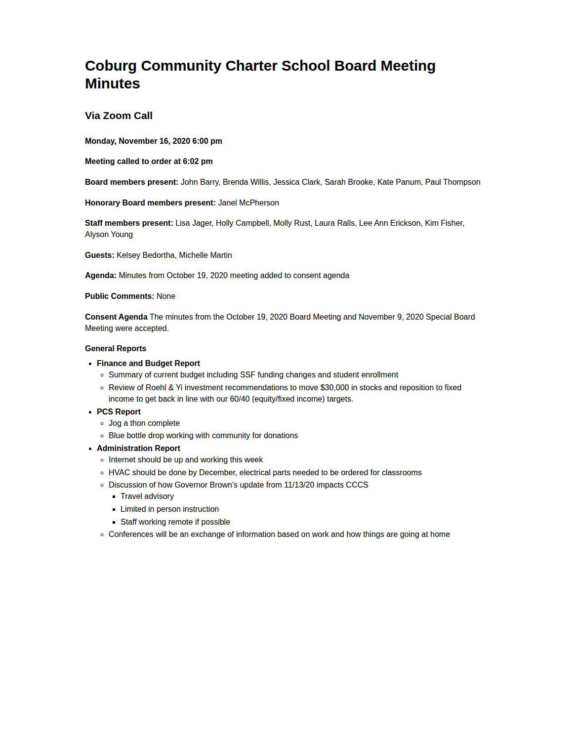Coburg Community Charter School Board Meeting Minutes
Via Zoom Call
Monday, November 16, 2020 6:00 pm
Meeting called to order at 6:02 pm
Board members present: John Barry, Brenda Willis, Jessica Clark, Sarah Brooke, Kate Panum, Paul Thompson
Honorary Board members present: Janel McPherson
Staff members present: Lisa Jager, Holly Campbell, Molly Rust, Laura Ralls, Lee Ann Erickson, Kim Fisher, Alyson Young
Guests: Kelsey Bedortha, Michelle Martin
Agenda: Minutes from October 19, 2020 meeting added to consent agenda
Public Comments: None
Consent Agenda The minutes from the October 19, 2020 Board Meeting and November 9, 2020 Special Board Meeting were accepted.
General Reports
Finance and Budget Report
Summary of current budget including SSF funding changes and student enrollment
Review of Roehl & Yi investment recommendations to move $30,000 in stocks and reposition to fixed income to get back in line with our 60/40 (equity/fixed income) targets.
PCS Report
Jog a thon complete
Blue bottle drop working with community for donations
Administration Report
Internet should be up and working this week
HVAC should be done by December, electrical parts needed to be ordered for classrooms
Discussion of how Governor Brown's update from 11/13/20 impacts CCCS
Travel advisory
Limited in person instruction
Staff working remote if possible
Conferences will be an exchange of information based on work and how things are going at home